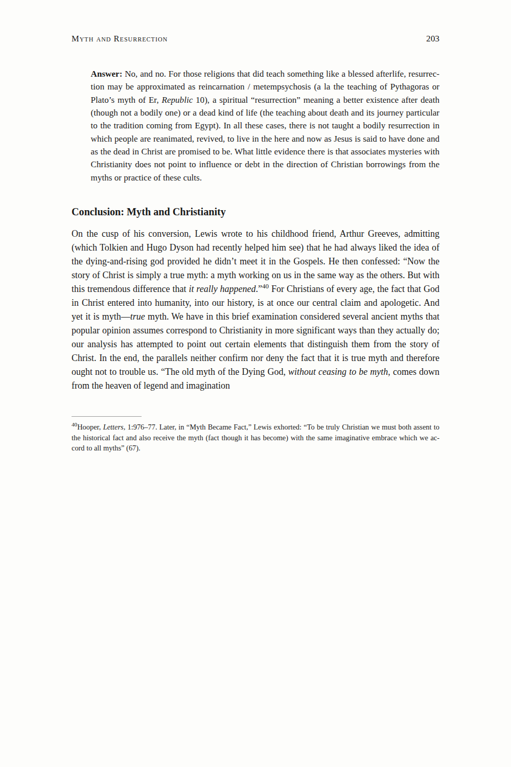Myth and Resurrection 203
Answer: No, and no. For those religions that did teach something like a blessed afterlife, resurrection may be approximated as reincarnation / metempsychosis (a la the teaching of Pythagoras or Plato’s myth of Er, Republic 10), a spiritual “resurrection” meaning a better existence after death (though not a bodily one) or a dead kind of life (the teaching about death and its journey particular to the tradition coming from Egypt). In all these cases, there is not taught a bodily resurrection in which people are reanimated, revived, to live in the here and now as Jesus is said to have done and as the dead in Christ are promised to be. What little evidence there is that associates mysteries with Christianity does not point to influence or debt in the direction of Christian borrowings from the myths or practice of these cults.
Conclusion: Myth and Christianity
On the cusp of his conversion, Lewis wrote to his childhood friend, Arthur Greeves, admitting (which Tolkien and Hugo Dyson had recently helped him see) that he had always liked the idea of the dying-and-rising god provided he didn’t meet it in the Gospels. He then confessed: “Now the story of Christ is simply a true myth: a myth working on us in the same way as the others. But with this tremendous difference that it really happened.”40 For Christians of every age, the fact that God in Christ entered into humanity, into our history, is at once our central claim and apologetic. And yet it is myth—true myth. We have in this brief examination considered several ancient myths that popular opinion assumes correspond to Christianity in more significant ways than they actually do; our analysis has attempted to point out certain elements that distinguish them from the story of Christ. In the end, the parallels neither confirm nor deny the fact that it is true myth and therefore ought not to trouble us. “The old myth of the Dying God, without ceasing to be myth, comes down from the heaven of legend and imagination
40 Hooper, Letters, 1:976–77. Later, in “Myth Became Fact,” Lewis exhorted: “To be truly Christian we must both assent to the historical fact and also receive the myth (fact though it has become) with the same imaginative embrace which we accord to all myths” (67).